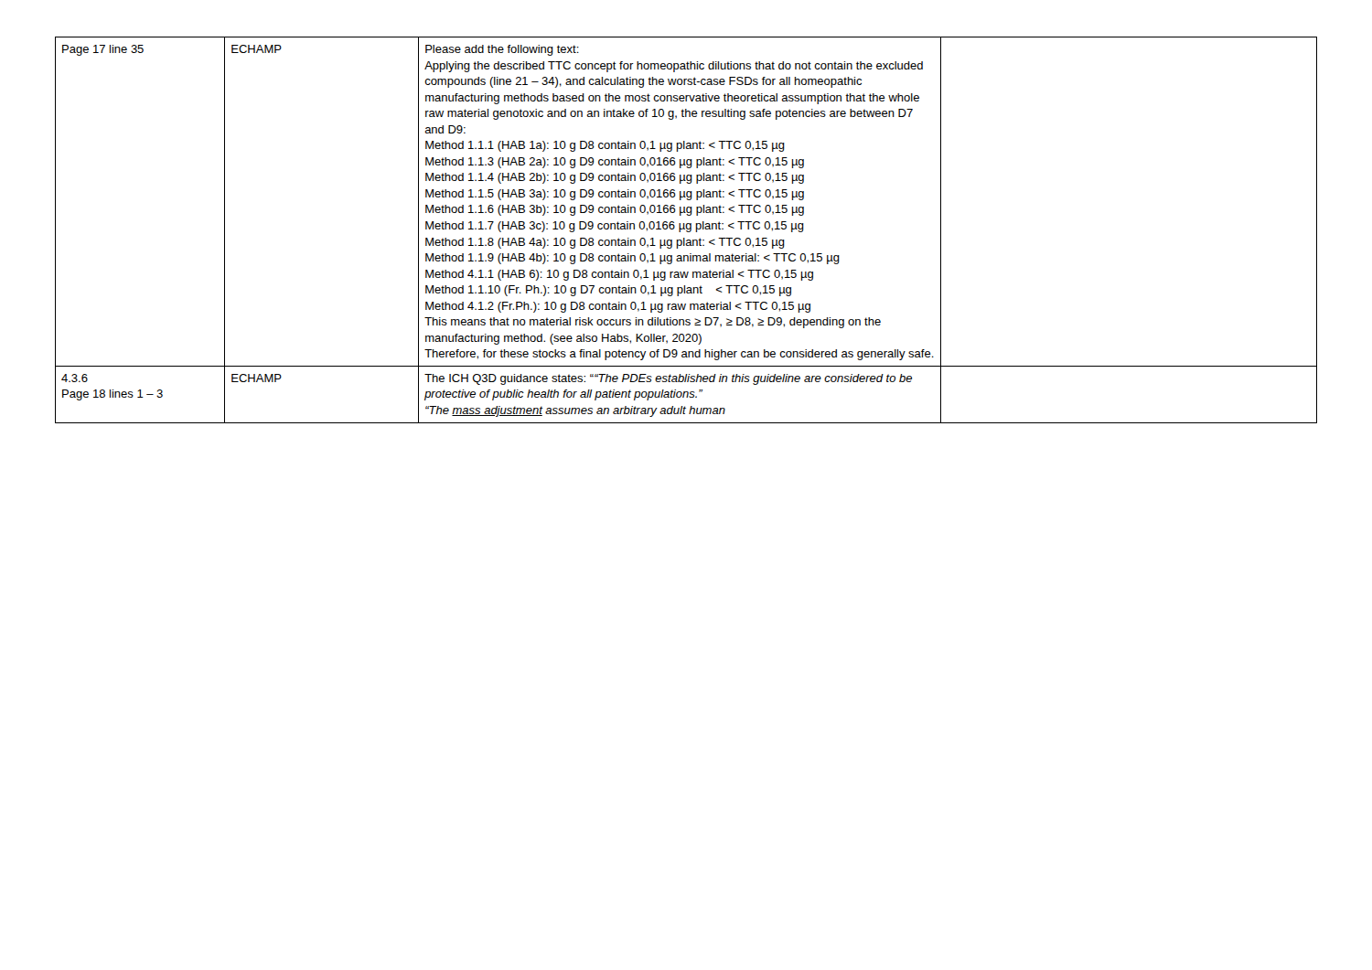| Page 17 line 35 | ECHAMP | Please add the following text: Applying the described TTC concept for homeopathic dilutions that do not contain the excluded compounds (line 21 – 34), and calculating the worst-case FSDs for all homeopathic manufacturing methods based on the most conservative theoretical assumption that the whole raw material genotoxic and on an intake of 10 g, the resulting safe potencies are between D7 and D9: Method 1.1.1 (HAB 1a): 10 g D8 contain 0,1 µg plant: < TTC 0,15 µg Method 1.1.3 (HAB 2a): 10 g D9 contain 0,0166 µg plant: < TTC 0,15 µg Method 1.1.4 (HAB 2b): 10 g D9 contain 0,0166 µg plant: < TTC 0,15 µg Method 1.1.5 (HAB 3a): 10 g D9 contain 0,0166 µg plant: < TTC 0,15 µg Method 1.1.6 (HAB 3b): 10 g D9 contain 0,0166 µg plant: < TTC 0,15 µg Method 1.1.7 (HAB 3c): 10 g D9 contain 0,0166 µg plant: < TTC 0,15 µg Method 1.1.8 (HAB 4a): 10 g D8 contain 0,1 µg plant: < TTC 0,15 µg Method 1.1.9 (HAB 4b): 10 g D8 contain 0,1 µg animal material: < TTC 0,15 µg Method 4.1.1 (HAB 6): 10 g D8 contain 0,1 µg raw material < TTC 0,15 µg Method 1.1.10 (Fr. Ph.): 10 g D7 contain 0,1 µg plant < TTC 0,15 µg Method 4.1.2 (Fr.Ph.): 10 g D8 contain 0,1 µg raw material < TTC 0,15 µg This means that no material risk occurs in dilutions ≥ D7, ≥ D8, ≥ D9, depending on the manufacturing method. (see also Habs, Koller, 2020) Therefore, for these stocks a final potency of D9 and higher can be considered as generally safe. | |
| 4.3.6 Page 18 lines 1 – 3 | ECHAMP | The ICH Q3D guidance states: “ “The PDEs established in this guideline are considered to be protective of public health for all patient populations.” “The mass adjustment assumes an arbitrary adult human | |